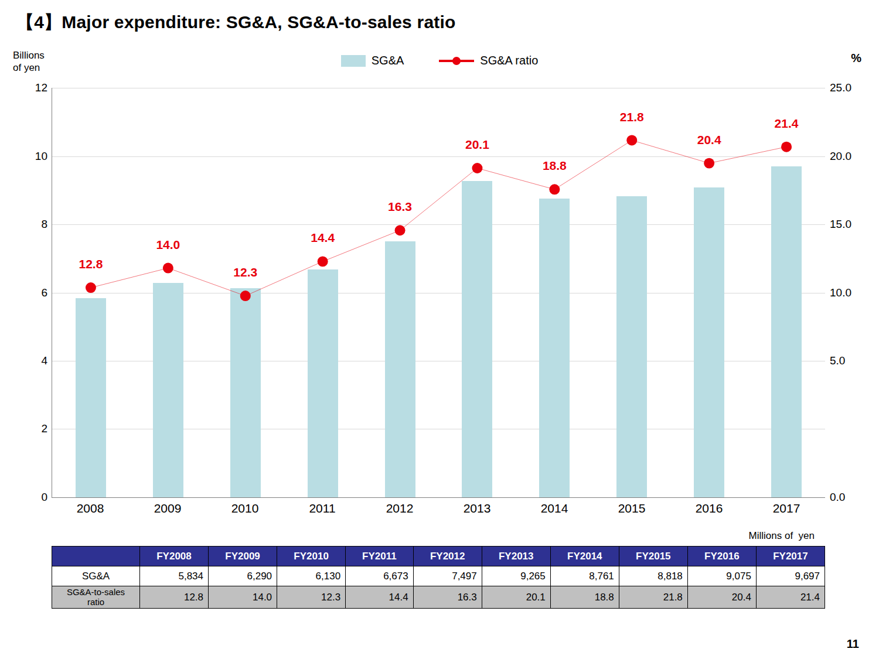【4】Major expenditure: SG&A, SG&A-to-sales ratio
Billions
of yen
%
SG&A
SG&A ratio
12
10
8
6
4
2
0
25.0
20.0
15.0
10.0
5.0
0.0
12.8
14.0
12.3
14.4
16.3
20.1
18.8
21.8
20.4
21.4
20082009201020112012 20132014201520162017
Millions of yen
| | FY2008 | FY2009 | FY2010 | FY2011 | FY2012 | FY2013 | FY2014 | FY2015 | FY2016 | FY2017 |
| --- | --- | --- | --- | --- | --- | --- | --- | --- | --- | --- |
| SG&A | 5,834 | 6,290 | 6,130 | 6,673 | 7,497 | 9,265 | 8,761 | 8,818 | 9,075 | 9,697 |
| SG&A-to-sales ratio | 12.8 | 14.0 | 12.3 | 14.4 | 16.3 | 20.1 | 18.8 | 21.8 | 20.4 | 21.4 |
11